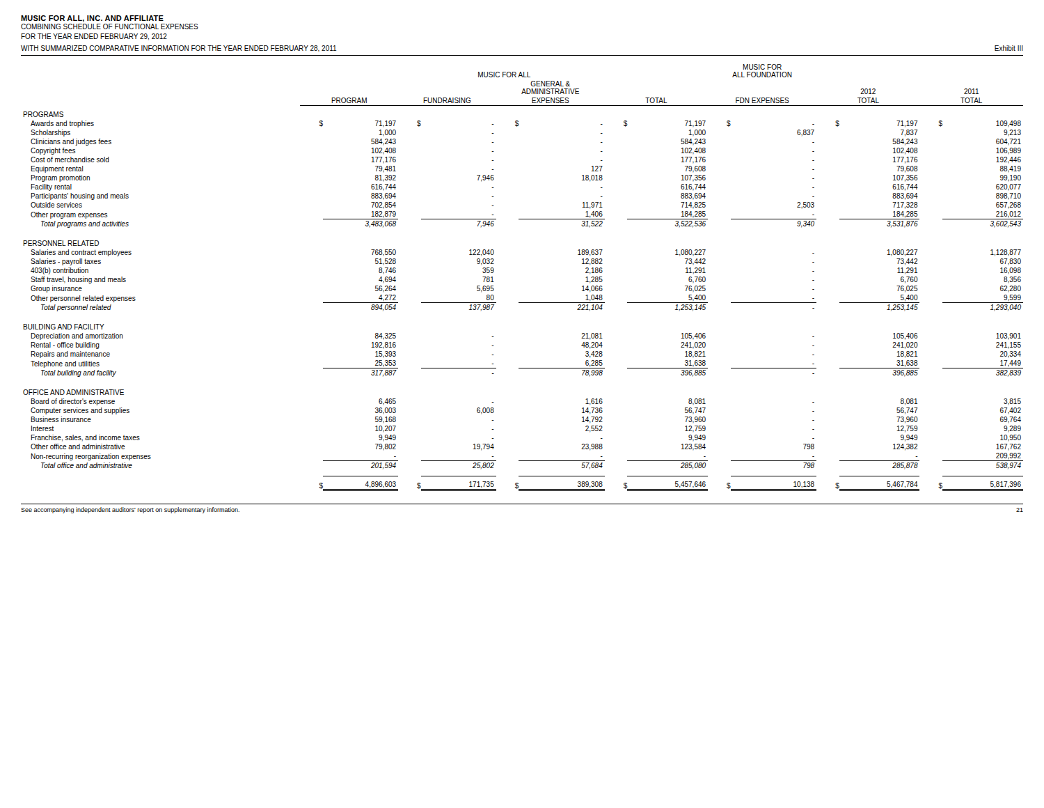MUSIC FOR ALL, INC. AND AFFILIATE
COMBINING SCHEDULE OF FUNCTIONAL EXPENSES
FOR THE YEAR ENDED FEBRUARY 29, 2012
WITH SUMMARIZED COMPARATIVE INFORMATION FOR THE YEAR ENDED FEBRUARY 28, 2011
Exhibit III
| | MUSIC FOR ALL | MUSIC FOR ALL FOUNDATION | |
| --- | --- | --- | --- |
| | | GENERAL & ADMINISTRATIVE | | | 2012 | 2011 |
| | PROGRAM | FUNDRAISING | EXPENSES | TOTAL | FDN EXPENSES | TOTAL | TOTAL |
| PROGRAMS | |
| Awards and trophies | $ | 71,197 | $ | - | $ | - | $ | 71,197 | $ | - | $ | 71,197 | $ | 109,498 |
| Scholarships | | 1,000 | | - | | - | | 1,000 | | 6,837 | | 7,837 | | 9,213 |
| Clinicians and judges fees | | 584,243 | | - | | - | | 584,243 | | - | | 584,243 | | 604,721 |
| Copyright fees | | 102,408 | | - | | - | | 102,408 | | - | | 102,408 | | 106,989 |
| Cost of merchandise sold | | 177,176 | | - | | - | | 177,176 | | - | | 177,176 | | 192,446 |
| Equipment rental | | 79,481 | | - | | 127 | | 79,608 | | - | | 79,608 | | 88,419 |
| Program promotion | | 81,392 | | 7,946 | | 18,018 | | 107,356 | | - | | 107,356 | | 99,190 |
| Facility rental | | 616,744 | | - | | - | | 616,744 | | - | | 616,744 | | 620,077 |
| Participants' housing and meals | | 883,694 | | - | | - | | 883,694 | | - | | 883,694 | | 898,710 |
| Outside services | | 702,854 | | - | | 11,971 | | 714,825 | | 2,503 | | 717,328 | | 657,268 |
| Other program expenses | | 182,879 | | - | | 1,406 | | 184,285 | | - | | 184,285 | | 216,012 |
| Total programs and activities | | 3,483,068 | | 7,946 | | 31,522 | | 3,522,536 | | 9,340 | | 3,531,876 | | 3,602,543 |
| PERSONNEL RELATED | |
| Salaries and contract employees | | 768,550 | | 122,040 | | 189,637 | | 1,080,227 | | - | | 1,080,227 | | 1,128,877 |
| Salaries - payroll taxes | | 51,528 | | 9,032 | | 12,882 | | 73,442 | | - | | 73,442 | | 67,830 |
| 403(b) contribution | | 8,746 | | 359 | | 2,186 | | 11,291 | | - | | 11,291 | | 16,098 |
| Staff travel, housing and meals | | 4,694 | | 781 | | 1,285 | | 6,760 | | - | | 6,760 | | 8,356 |
| Group insurance | | 56,264 | | 5,695 | | 14,066 | | 76,025 | | - | | 76,025 | | 62,280 |
| Other personnel related expenses | | 4,272 | | 80 | | 1,048 | | 5,400 | | - | | 5,400 | | 9,599 |
| Total personnel related | | 894,054 | | 137,987 | | 221,104 | | 1,253,145 | | - | | 1,253,145 | | 1,293,040 |
| BUILDING AND FACILITY | |
| Depreciation and amortization | | 84,325 | | - | | 21,081 | | 105,406 | | - | | 105,406 | | 103,901 |
| Rental - office building | | 192,816 | | - | | 48,204 | | 241,020 | | - | | 241,020 | | 241,155 |
| Repairs and maintenance | | 15,393 | | - | | 3,428 | | 18,821 | | - | | 18,821 | | 20,334 |
| Telephone and utilities | | 25,353 | | - | | 6,285 | | 31,638 | | - | | 31,638 | | 17,449 |
| Total building and facility | | 317,887 | | - | | 78,998 | | 396,885 | | - | | 396,885 | | 382,839 |
| OFFICE AND ADMINISTRATIVE | |
| Board of director's expense | | 6,465 | | - | | 1,616 | | 8,081 | | - | | 8,081 | | 3,815 |
| Computer services and supplies | | 36,003 | | 6,008 | | 14,736 | | 56,747 | | - | | 56,747 | | 67,402 |
| Business insurance | | 59,168 | | - | | 14,792 | | 73,960 | | - | | 73,960 | | 69,764 |
| Interest | | 10,207 | | - | | 2,552 | | 12,759 | | - | | 12,759 | | 9,289 |
| Franchise, sales, and income taxes | | 9,949 | | - | | - | | 9,949 | | - | | 9,949 | | 10,950 |
| Other office and administrative | | 79,802 | | 19,794 | | 23,988 | | 123,584 | | 798 | | 124,382 | | 167,762 |
| Non-recurring reorganization expenses | | - | | - | | - | | - | | - | | - | | 209,992 |
| Total office and administrative | | 201,594 | | 25,802 | | 57,684 | | 285,080 | | 798 | | 285,878 | | 538,974 |
| | $ | 4,896,603 | $ | 171,735 | $ | 389,308 | $ | 5,457,646 | $ | 10,138 | $ | 5,467,784 | $ | 5,817,396 |
See accompanying independent auditors' report on supplementary information.
21